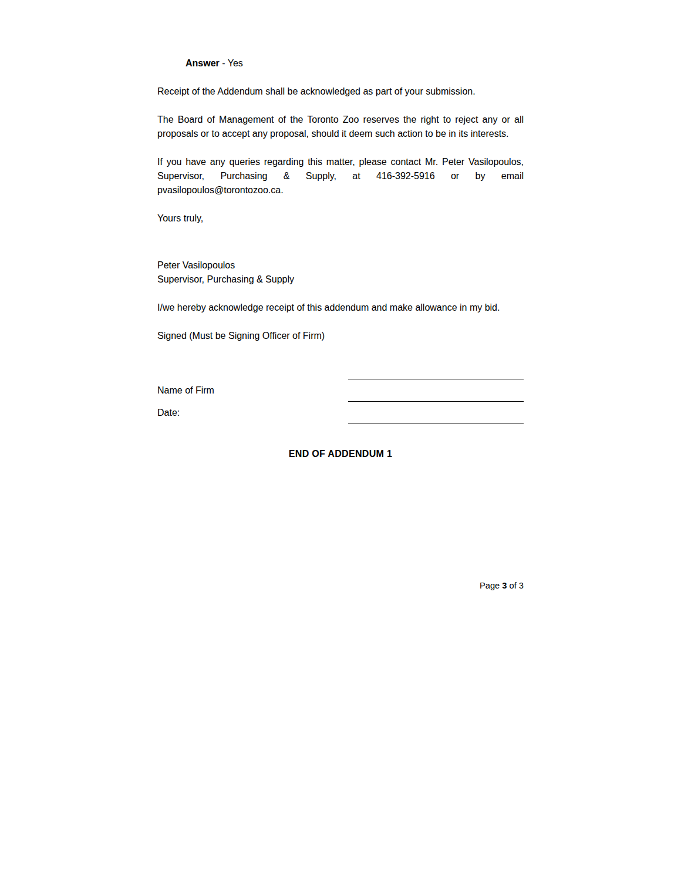Answer - Yes
Receipt of the Addendum shall be acknowledged as part of your submission.
The Board of Management of the Toronto Zoo reserves the right to reject any or all proposals or to accept any proposal, should it deem such action to be in its interests.
If you have any queries regarding this matter, please contact Mr. Peter Vasilopoulos, Supervisor, Purchasing & Supply, at 416-392-5916 or by email pvasilopoulos@torontozoo.ca.
Yours truly,
Peter Vasilopoulos
Supervisor, Purchasing & Supply
I/we hereby acknowledge receipt of this addendum and make allowance in my bid.
Signed (Must be Signing Officer of Firm)
| Name of Firm | | |
| Date: | | |
END OF ADDENDUM 1
Page 3 of 3